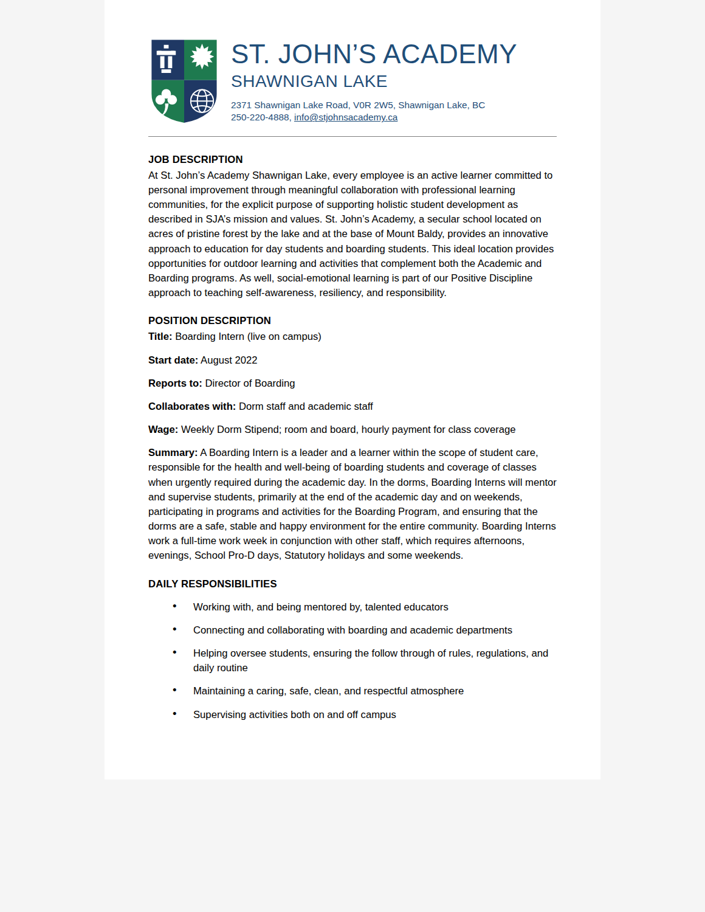ST. JOHN’S ACADEMY
SHAWNIGAN LAKE
2371 Shawnigan Lake Road, V0R 2W5, Shawnigan Lake, BC
250-220-4888, info@stjohnsacademy.ca
JOB DESCRIPTION
At St. John’s Academy Shawnigan Lake, every employee is an active learner committed to personal improvement through meaningful collaboration with professional learning communities, for the explicit purpose of supporting holistic student development as described in SJA’s mission and values. St. John’s Academy, a secular school located on acres of pristine forest by the lake and at the base of Mount Baldy, provides an innovative approach to education for day students and boarding students. This ideal location provides opportunities for outdoor learning and activities that complement both the Academic and Boarding programs. As well, social-emotional learning is part of our Positive Discipline approach to teaching self-awareness, resiliency, and responsibility.
POSITION DESCRIPTION
Title: Boarding Intern (live on campus)
Start date: August 2022
Reports to: Director of Boarding
Collaborates with: Dorm staff and academic staff
Wage: Weekly Dorm Stipend; room and board, hourly payment for class coverage
Summary: A Boarding Intern is a leader and a learner within the scope of student care, responsible for the health and well-being of boarding students and coverage of classes when urgently required during the academic day. In the dorms, Boarding Interns will mentor and supervise students, primarily at the end of the academic day and on weekends, participating in programs and activities for the Boarding Program, and ensuring that the dorms are a safe, stable and happy environment for the entire community. Boarding Interns work a full-time work week in conjunction with other staff, which requires afternoons, evenings, School Pro-D days, Statutory holidays and some weekends.
DAILY RESPONSIBILITIES
Working with, and being mentored by, talented educators
Connecting and collaborating with boarding and academic departments
Helping oversee students, ensuring the follow through of rules, regulations, and daily routine
Maintaining a caring, safe, clean, and respectful atmosphere
Supervising activities both on and off campus